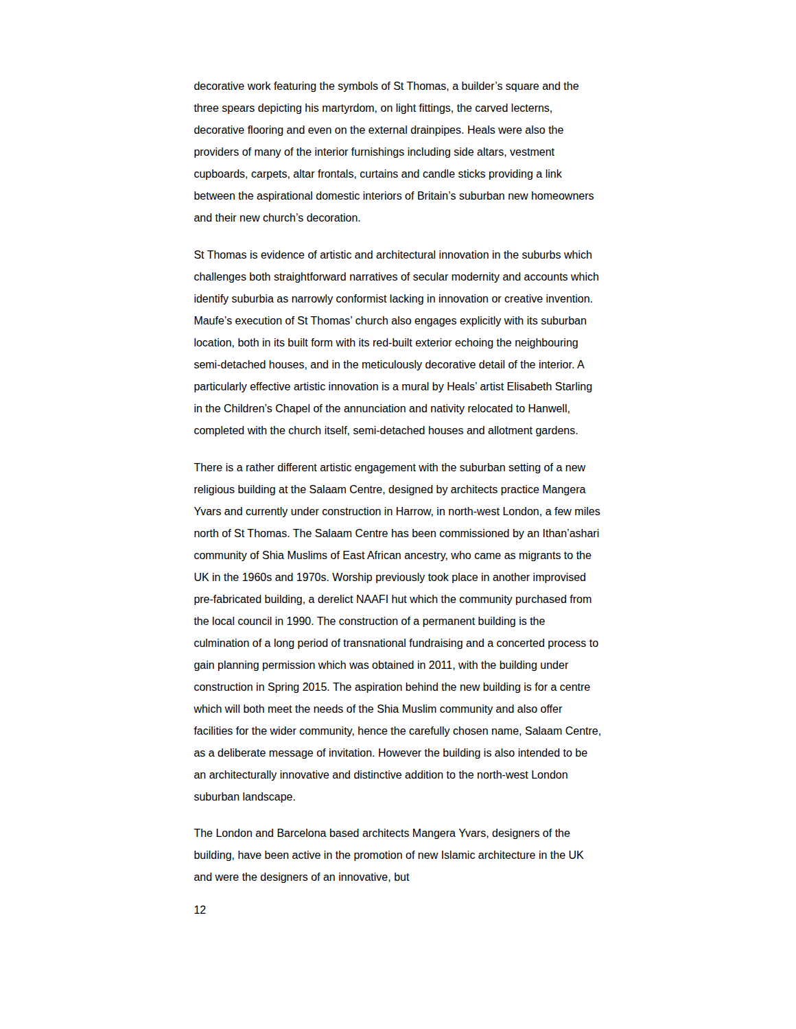decorative work featuring the symbols of St Thomas, a builder’s square and the three spears depicting his martyrdom, on light fittings, the carved lecterns, decorative flooring and even on the external drainpipes. Heals were also the providers of many of the interior furnishings including side altars, vestment cupboards, carpets, altar frontals, curtains and candle sticks providing a link between the aspirational domestic interiors of Britain’s suburban new homeowners and their new church’s decoration.
St Thomas is evidence of artistic and architectural innovation in the suburbs which challenges both straightforward narratives of secular modernity and accounts which identify suburbia as narrowly conformist lacking in innovation or creative invention. Maufe’s execution of St Thomas’ church also engages explicitly with its suburban location, both in its built form with its red-built exterior echoing the neighbouring semi-detached houses, and in the meticulously decorative detail of the interior. A particularly effective artistic innovation is a mural by Heals’ artist Elisabeth Starling in the Children’s Chapel of the annunciation and nativity relocated to Hanwell, completed with the church itself, semi-detached houses and allotment gardens.
There is a rather different artistic engagement with the suburban setting of a new religious building at the Salaam Centre, designed by architects practice Mangera Yvars and currently under construction in Harrow, in north-west London, a few miles north of St Thomas. The Salaam Centre has been commissioned by an Ithan’ashari community of Shia Muslims of East African ancestry, who came as migrants to the UK in the 1960s and 1970s. Worship previously took place in another improvised pre-fabricated building, a derelict NAAFI hut which the community purchased from the local council in 1990. The construction of a permanent building is the culmination of a long period of transnational fundraising and a concerted process to gain planning permission which was obtained in 2011, with the building under construction in Spring 2015. The aspiration behind the new building is for a centre which will both meet the needs of the Shia Muslim community and also offer facilities for the wider community, hence the carefully chosen name, Salaam Centre, as a deliberate message of invitation. However the building is also intended to be an architecturally innovative and distinctive addition to the north-west London suburban landscape.
The London and Barcelona based architects Mangera Yvars, designers of the building, have been active in the promotion of new Islamic architecture in the UK and were the designers of an innovative, but
12